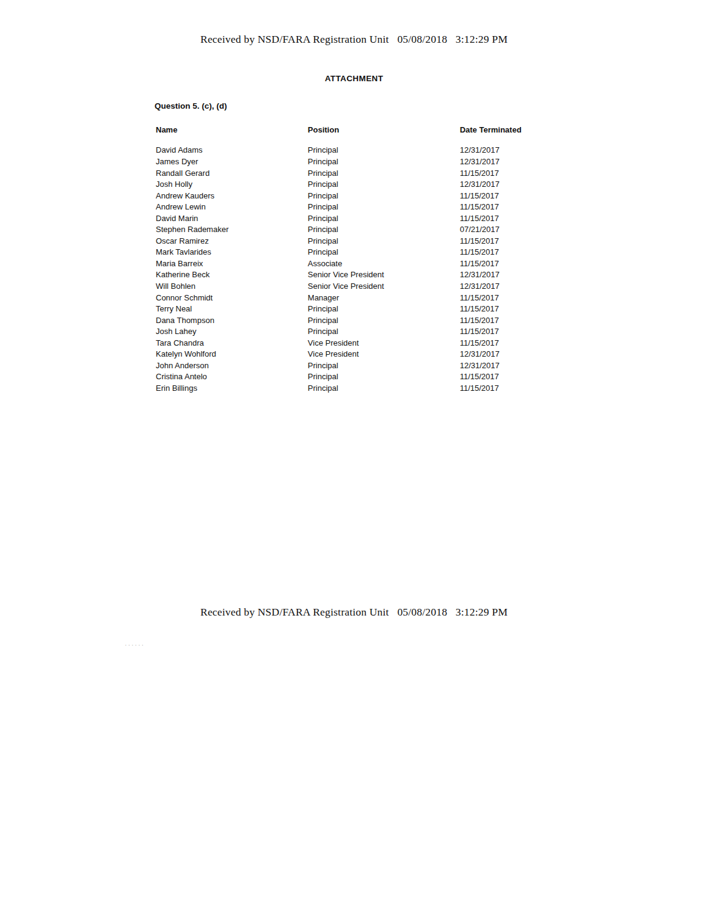Received by NSD/FARA Registration Unit 05/08/2018 3:12:29 PM
ATTACHMENT
Question 5. (c), (d)
| Name | Position | Date Terminated |
| --- | --- | --- |
| David Adams | Principal | 12/31/2017 |
| James Dyer | Principal | 12/31/2017 |
| Randall Gerard | Principal | 11/15/2017 |
| Josh Holly | Principal | 12/31/2017 |
| Andrew Kauders | Principal | 11/15/2017 |
| Andrew Lewin | Principal | 11/15/2017 |
| David Marin | Principal | 11/15/2017 |
| Stephen Rademaker | Principal | 07/21/2017 |
| Oscar Ramirez | Principal | 11/15/2017 |
| Mark Tavlarides | Principal | 11/15/2017 |
| Maria Barreix | Associate | 11/15/2017 |
| Katherine Beck | Senior Vice President | 12/31/2017 |
| Will Bohlen | Senior Vice President | 12/31/2017 |
| Connor Schmidt | Manager | 11/15/2017 |
| Terry Neal | Principal | 11/15/2017 |
| Dana Thompson | Principal | 11/15/2017 |
| Josh Lahey | Principal | 11/15/2017 |
| Tara Chandra | Vice President | 11/15/2017 |
| Katelyn Wohlford | Vice President | 12/31/2017 |
| John Anderson | Principal | 12/31/2017 |
| Cristina Antelo | Principal | 11/15/2017 |
| Erin Billings | Principal | 11/15/2017 |
Received by NSD/FARA Registration Unit 05/08/2018 3:12:29 PM
. . . . . .